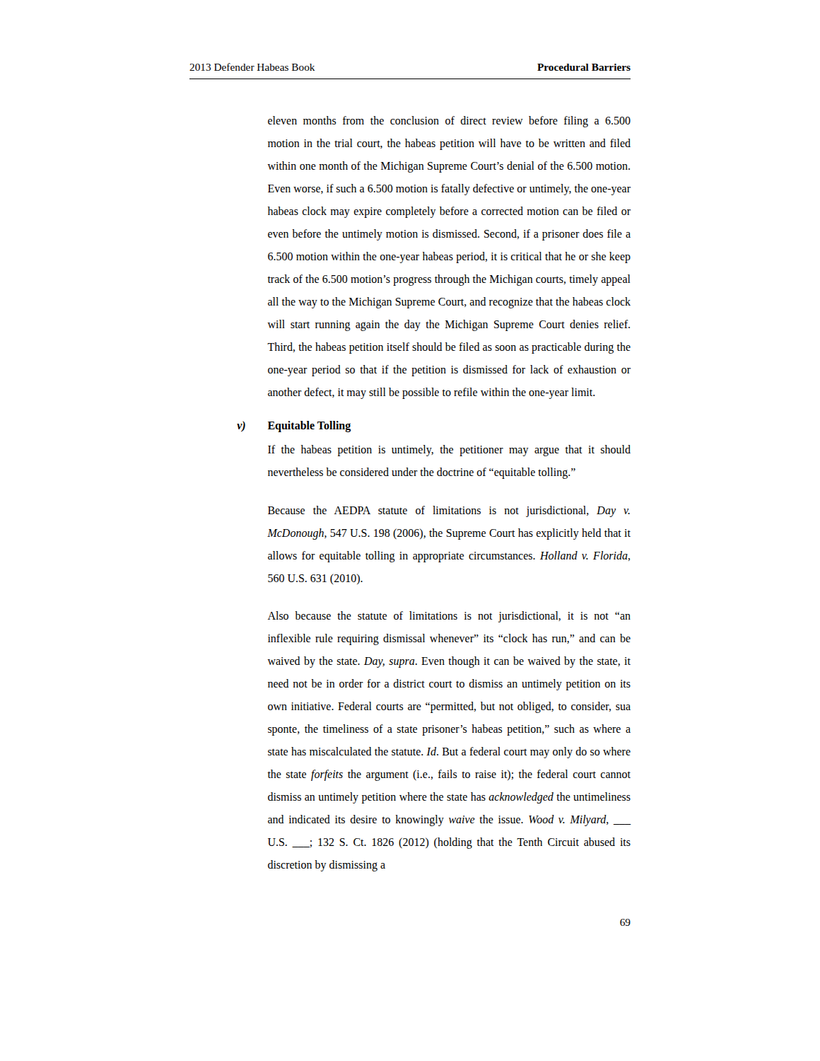2013 Defender Habeas Book Procedural Barriers
eleven months from the conclusion of direct review before filing a 6.500 motion in the trial court, the habeas petition will have to be written and filed within one month of the Michigan Supreme Court’s denial of the 6.500 motion. Even worse, if such a 6.500 motion is fatally defective or untimely, the one-year habeas clock may expire completely before a corrected motion can be filed or even before the untimely motion is dismissed. Second, if a prisoner does file a 6.500 motion within the one-year habeas period, it is critical that he or she keep track of the 6.500 motion’s progress through the Michigan courts, timely appeal all the way to the Michigan Supreme Court, and recognize that the habeas clock will start running again the day the Michigan Supreme Court denies relief. Third, the habeas petition itself should be filed as soon as practicable during the one-year period so that if the petition is dismissed for lack of exhaustion or another defect, it may still be possible to refile within the one-year limit.
v) Equitable Tolling
If the habeas petition is untimely, the petitioner may argue that it should nevertheless be considered under the doctrine of “equitable tolling.”
Because the AEDPA statute of limitations is not jurisdictional, Day v. McDonough, 547 U.S. 198 (2006), the Supreme Court has explicitly held that it allows for equitable tolling in appropriate circumstances. Holland v. Florida, 560 U.S. 631 (2010).
Also because the statute of limitations is not jurisdictional, it is not “an inflexible rule requiring dismissal whenever” its “clock has run,” and can be waived by the state. Day, supra. Even though it can be waived by the state, it need not be in order for a district court to dismiss an untimely petition on its own initiative. Federal courts are “permitted, but not obliged, to consider, sua sponte, the timeliness of a state prisoner’s habeas petition,” such as where a state has miscalculated the statute. Id. But a federal court may only do so where the state forfeits the argument (i.e., fails to raise it); the federal court cannot dismiss an untimely petition where the state has acknowledged the untimeliness and indicated its desire to knowingly waive the issue. Wood v. Milyard, ___ U.S. ___; 132 S. Ct. 1826 (2012) (holding that the Tenth Circuit abused its discretion by dismissing a
69